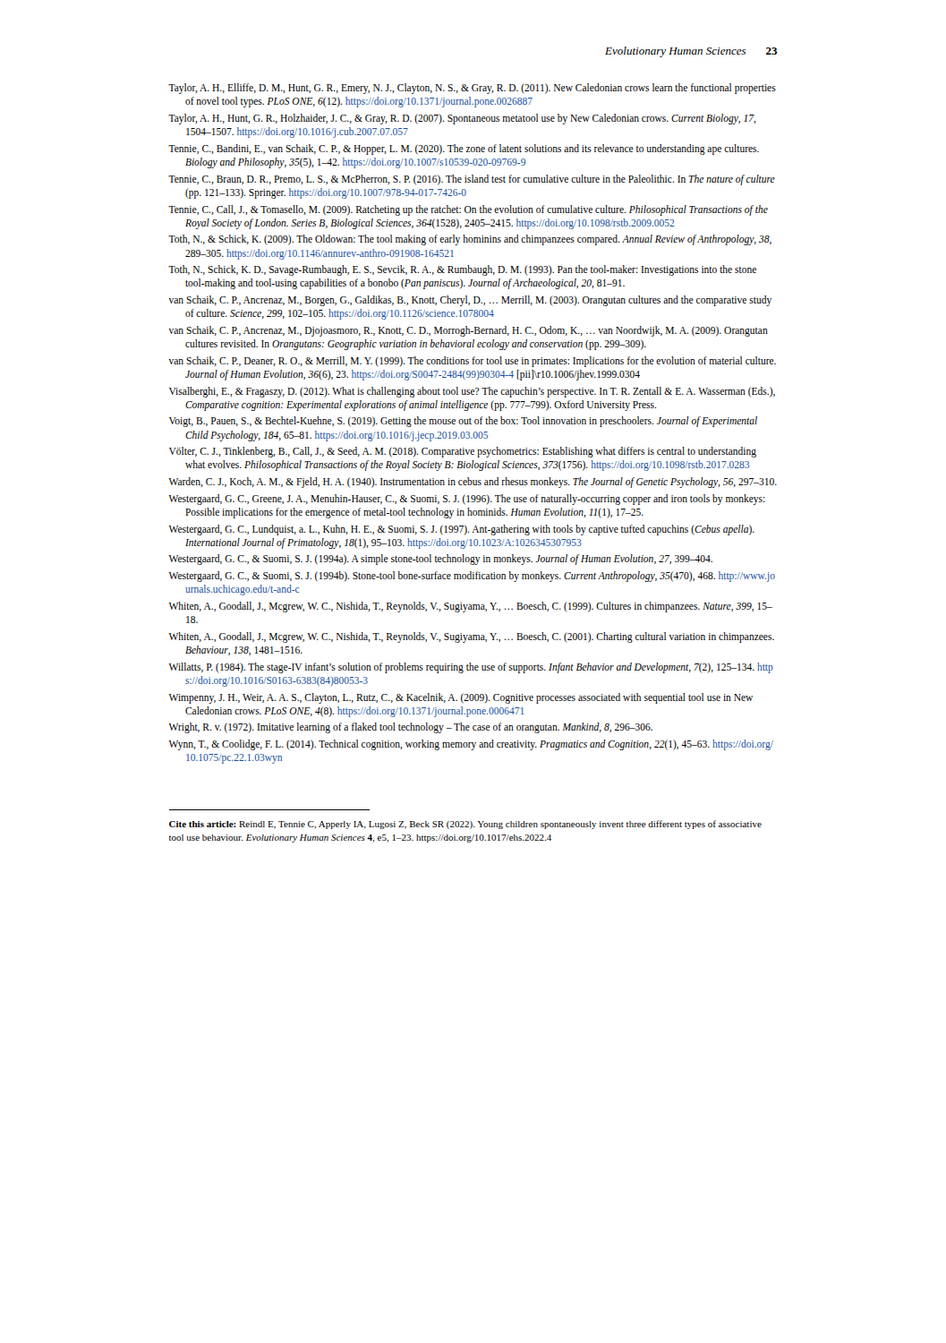Evolutionary Human Sciences23
Taylor, A. H., Elliffe, D. M., Hunt, G. R., Emery, N. J., Clayton, N. S., & Gray, R. D. (2011). New Caledonian crows learn the functional properties of novel tool types. PLoS ONE, 6(12). https://doi.org/10.1371/journal.pone.0026887
Taylor, A. H., Hunt, G. R., Holzhaider, J. C., & Gray, R. D. (2007). Spontaneous metatool use by New Caledonian crows. Current Biology, 17, 1504–1507. https://doi.org/10.1016/j.cub.2007.07.057
Tennie, C., Bandini, E., van Schaik, C. P., & Hopper, L. M. (2020). The zone of latent solutions and its relevance to understanding ape cultures. Biology and Philosophy, 35(5), 1–42. https://doi.org/10.1007/s10539-020-09769-9
Tennie, C., Braun, D. R., Premo, L. S., & McPherron, S. P. (2016). The island test for cumulative culture in the Paleolithic. In The nature of culture (pp. 121–133). Springer. https://doi.org/10.1007/978-94-017-7426-0
Tennie, C., Call, J., & Tomasello, M. (2009). Ratcheting up the ratchet: On the evolution of cumulative culture. Philosophical Transactions of the Royal Society of London. Series B, Biological Sciences, 364(1528), 2405–2415. https://doi.org/10.1098/rstb.2009.0052
Toth, N., & Schick, K. (2009). The Oldowan: The tool making of early hominins and chimpanzees compared. Annual Review of Anthropology, 38, 289–305. https://doi.org/10.1146/annurev-anthro-091908-164521
Toth, N., Schick, K. D., Savage-Rumbaugh, E. S., Sevcik, R. A., & Rumbaugh, D. M. (1993). Pan the tool-maker: Investigations into the stone tool-making and tool-using capabilities of a bonobo (Pan paniscus). Journal of Archaeological, 20, 81–91.
van Schaik, C. P., Ancrenaz, M., Borgen, G., Galdikas, B., Knott, Cheryl, D., … Merrill, M. (2003). Orangutan cultures and the comparative study of culture. Science, 299, 102–105. https://doi.org/10.1126/science.1078004
van Schaik, C. P., Ancrenaz, M., Djojoasmoro, R., Knott, C. D., Morrogh-Bernard, H. C., Odom, K., … van Noordwijk, M. A. (2009). Orangutan cultures revisited. In Orangutans: Geographic variation in behavioral ecology and conservation (pp. 299–309).
van Schaik, C. P., Deaner, R. O., & Merrill, M. Y. (1999). The conditions for tool use in primates: Implications for the evolution of material culture. Journal of Human Evolution, 36(6), 23. https://doi.org/S0047-2484(99)90304-4 [pii]\r10.1006/jhev.1999.0304
Visalberghi, E., & Fragaszy, D. (2012). What is challenging about tool use? The capuchin’s perspective. In T. R. Zentall & E. A. Wasserman (Eds.), Comparative cognition: Experimental explorations of animal intelligence (pp. 777–799). Oxford University Press.
Voigt, B., Pauen, S., & Bechtel-Kuehne, S. (2019). Getting the mouse out of the box: Tool innovation in preschoolers. Journal of Experimental Child Psychology, 184, 65–81. https://doi.org/10.1016/j.jecp.2019.03.005
Völter, C. J., Tinklenberg, B., Call, J., & Seed, A. M. (2018). Comparative psychometrics: Establishing what differs is central to understanding what evolves. Philosophical Transactions of the Royal Society B: Biological Sciences, 373(1756). https://doi.org/10.1098/rstb.2017.0283
Warden, C. J., Koch, A. M., & Fjeld, H. A. (1940). Instrumentation in cebus and rhesus monkeys. The Journal of Genetic Psychology, 56, 297–310.
Westergaard, G. C., Greene, J. A., Menuhin-Hauser, C., & Suomi, S. J. (1996). The use of naturally-occurring copper and iron tools by monkeys: Possible implications for the emergence of metal-tool technology in hominids. Human Evolution, 11(1), 17–25.
Westergaard, G. C., Lundquist, a. L., Kuhn, H. E., & Suomi, S. J. (1997). Ant-gathering with tools by captive tufted capuchins (Cebus apella). International Journal of Primatology, 18(1), 95–103. https://doi.org/10.1023/A:1026345307953
Westergaard, G. C., & Suomi, S. J. (1994a). A simple stone-tool technology in monkeys. Journal of Human Evolution, 27, 399–404.
Westergaard, G. C., & Suomi, S. J. (1994b). Stone-tool bone-surface modification by monkeys. Current Anthropology, 35(470), 468. http://www.journals.uchicago.edu/t-and-c
Whiten, A., Goodall, J., Mcgrew, W. C., Nishida, T., Reynolds, V., Sugiyama, Y., … Boesch, C. (1999). Cultures in chimpanzees. Nature, 399, 15–18.
Whiten, A., Goodall, J., Mcgrew, W. C., Nishida, T., Reynolds, V., Sugiyama, Y., … Boesch, C. (2001). Charting cultural variation in chimpanzees. Behaviour, 138, 1481–1516.
Willatts, P. (1984). The stage-IV infant’s solution of problems requiring the use of supports. Infant Behavior and Development, 7(2), 125–134. https://doi.org/10.1016/S0163-6383(84)80053-3
Wimpenny, J. H., Weir, A. A. S., Clayton, L., Rutz, C., & Kacelnik, A. (2009). Cognitive processes associated with sequential tool use in New Caledonian crows. PLoS ONE, 4(8). https://doi.org/10.1371/journal.pone.0006471
Wright, R. v. (1972). Imitative learning of a flaked tool technology – The case of an orangutan. Mankind, 8, 296–306.
Wynn, T., & Coolidge, F. L. (2014). Technical cognition, working memory and creativity. Pragmatics and Cognition, 22(1), 45–63. https://doi.org/10.1075/pc.22.1.03wyn
Cite this article: Reindl E, Tennie C, Apperly IA, Lugosi Z, Beck SR (2022). Young children spontaneously invent three different types of associative tool use behaviour. Evolutionary Human Sciences 4, e5, 1–23. https://doi.org/10.1017/ehs.2022.4